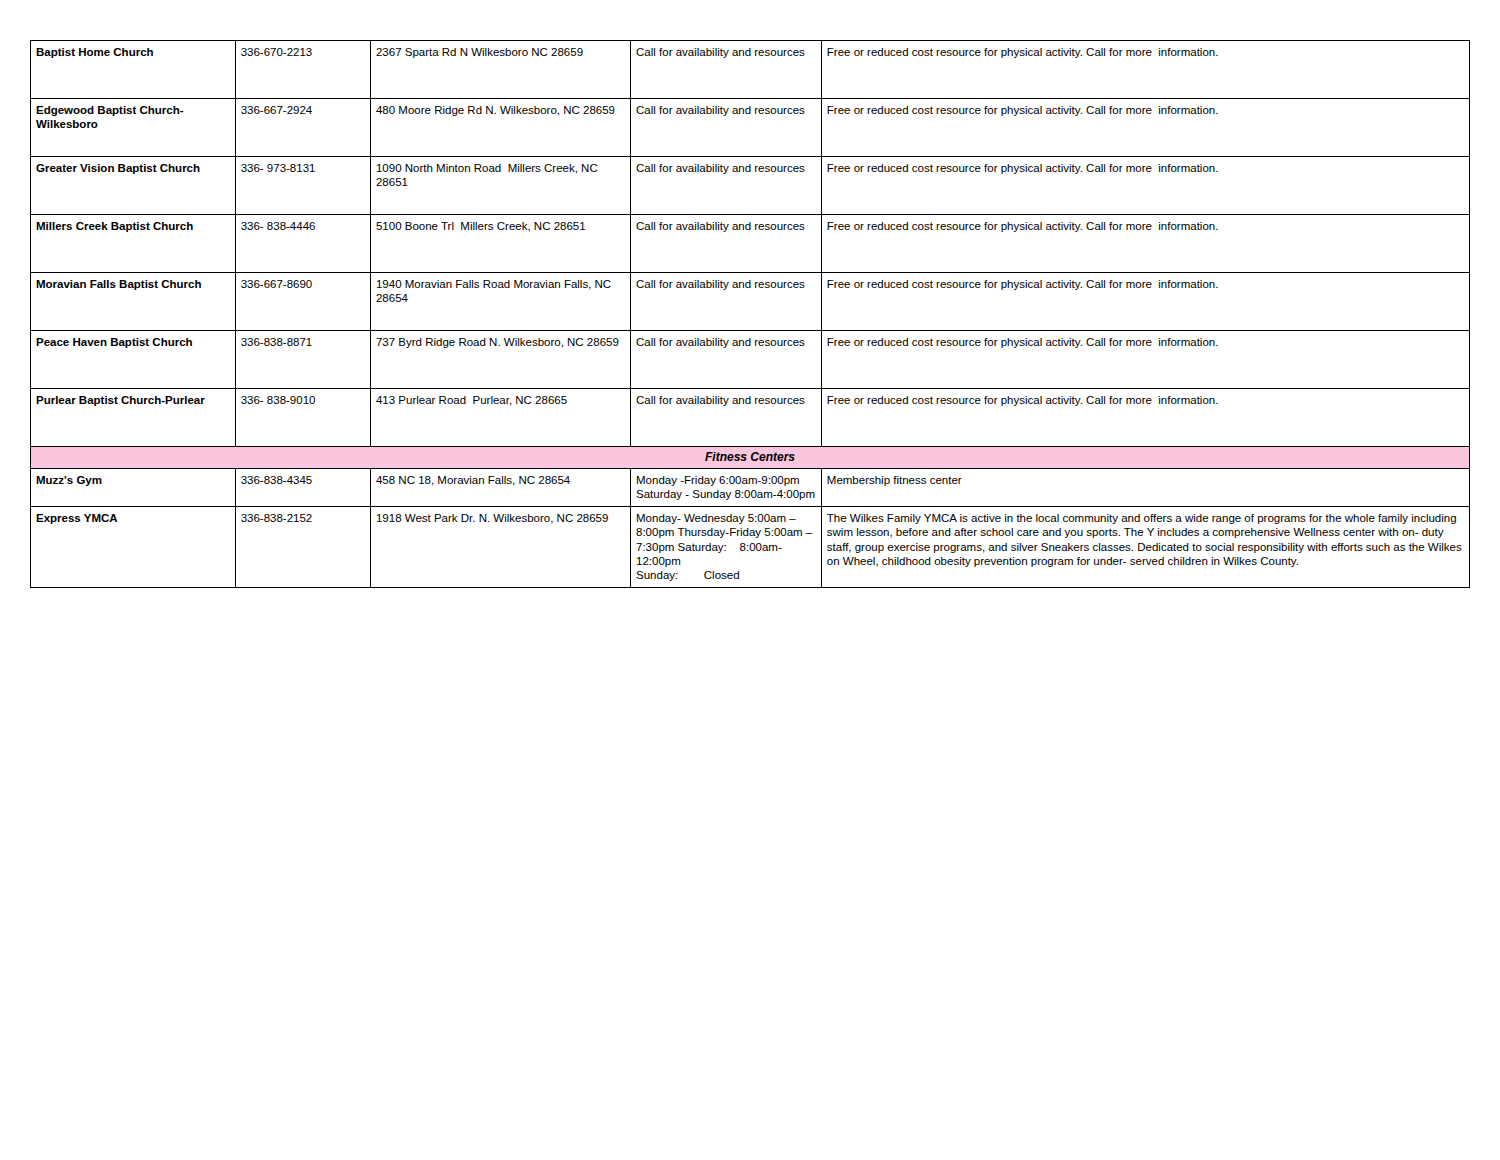| Baptist Home Church | 336-670-2213 | 2367 Sparta Rd N Wilkesboro NC 28659 | Call for availability and resources | Free or reduced cost resource for physical activity. Call for more information. |
| Edgewood Baptist Church-Wilkesboro | 336-667-2924 | 480 Moore Ridge Rd N. Wilkesboro, NC 28659 | Call for availability and resources | Free or reduced cost resource for physical activity. Call for more information. |
| Greater Vision Baptist Church | 336- 973-8131 | 1090 North Minton Road Millers Creek, NC 28651 | Call for availability and resources | Free or reduced cost resource for physical activity. Call for more information. |
| Millers Creek Baptist Church | 336- 838-4446 | 5100 Boone Trl Millers Creek, NC 28651 | Call for availability and resources | Free or reduced cost resource for physical activity. Call for more information. |
| Moravian Falls Baptist Church | 336-667-8690 | 1940 Moravian Falls Road Moravian Falls, NC 28654 | Call for availability and resources | Free or reduced cost resource for physical activity. Call for more information. |
| Peace Haven Baptist Church | 336-838-8871 | 737 Byrd Ridge Road N. Wilkesboro, NC 28659 | Call for availability and resources | Free or reduced cost resource for physical activity. Call for more information. |
| Purlear Baptist Church-Purlear | 336- 838-9010 | 413 Purlear Road Purlear, NC 28665 | Call for availability and resources | Free or reduced cost resource for physical activity. Call for more information. |
| Fitness Centers |
| Muzz's Gym | 336-838-4345 | 458 NC 18, Moravian Falls, NC 28654 | Monday -Friday 6:00am-9:00pm Saturday - Sunday 8:00am-4:00pm | Membership fitness center |
| Express YMCA | 336-838-2152 | 1918 West Park Dr. N. Wilkesboro, NC 28659 | Monday- Wednesday 5:00am – 8:00pm Thursday-Friday 5:00am – 7:30pm Saturday: 8:00am-12:00pm Sunday: Closed | The Wilkes Family YMCA is active in the local community and offers a wide range of programs for the whole family including swim lesson, before and after school care and you sports. The Y includes a comprehensive Wellness center with on- duty staff, group exercise programs, and silver Sneakers classes. Dedicated to social responsibility with efforts such as the Wilkes on Wheel, childhood obesity prevention program for under- served children in Wilkes County. |